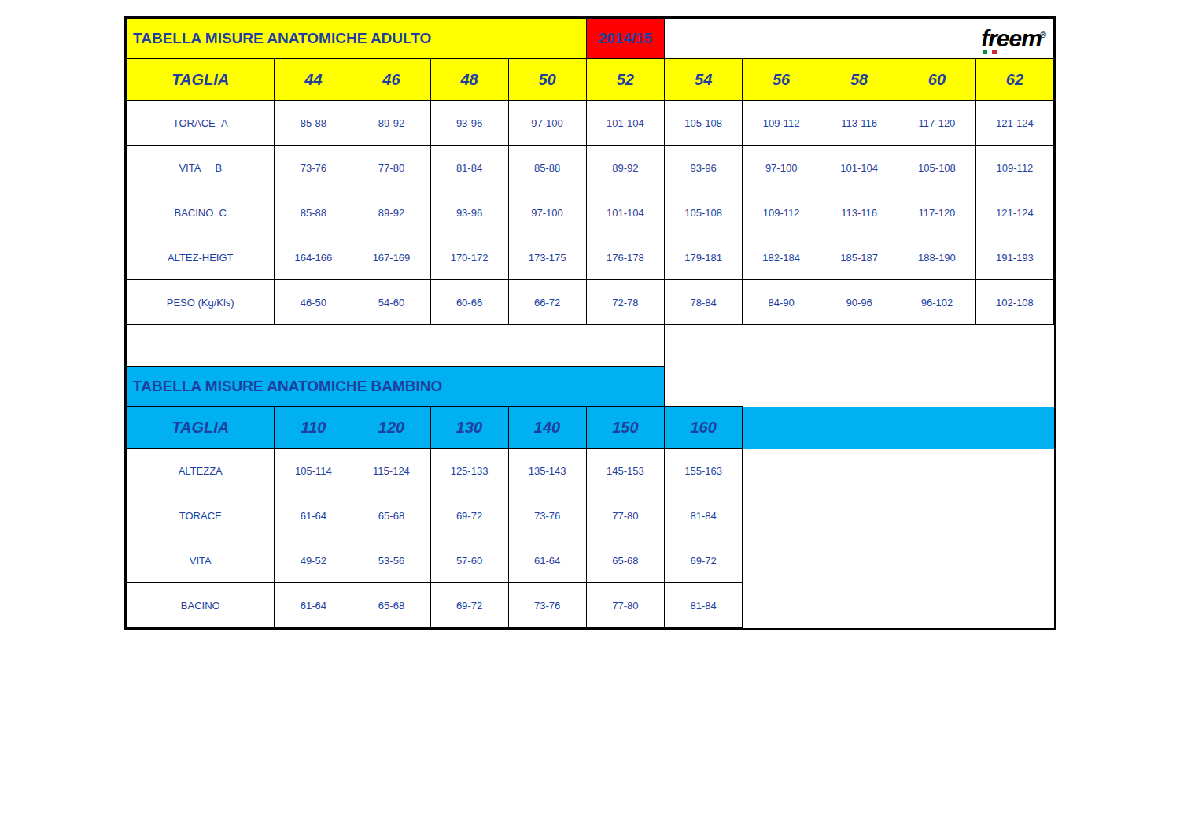| TABELLA MISURE ANATOMICHE ADULTO | 2014/15 | free m ® |
| TAGLIA | 44 | 46 | 48 | 50 | 52 | 54 | 56 | 58 | 60 | 62 |
| TORACE A | 85-88 | 89-92 | 93-96 | 97-100 | 101-104 | 105-108 | 109-112 | 113-116 | 117-120 | 121-124 |
| VITA B | 73-76 | 77-80 | 81-84 | 85-88 | 89-92 | 93-96 | 97-100 | 101-104 | 105-108 | 109-112 |
| BACINO C | 85-88 | 89-92 | 93-96 | 97-100 | 101-104 | 105-108 | 109-112 | 113-116 | 117-120 | 121-124 |
| ALTEZ-HEIGT | 164-166 | 167-169 | 170-172 | 173-175 | 176-178 | 179-181 | 182-184 | 185-187 | 188-190 | 191-193 |
| PESO (Kg/Kls) | 46-50 | 54-60 | 60-66 | 66-72 | 72-78 | 78-84 | 84-90 | 90-96 | 96-102 | 102-108 |
| TABELLA MISURE ANATOMICHE BAMBINO | |
| TAGLIA | 110 | 120 | 130 | 140 | 150 | 160 | |
| ALTEZZA | 105-114 | 115-124 | 125-133 | 135-143 | 145-153 | 155-163 | |
| TORACE | 61-64 | 65-68 | 69-72 | 73-76 | 77-80 | 81-84 | |
| VITA | 49-52 | 53-56 | 57-60 | 61-64 | 65-68 | 69-72 | |
| BACINO | 61-64 | 65-68 | 69-72 | 73-76 | 77-80 | 81-84 | |